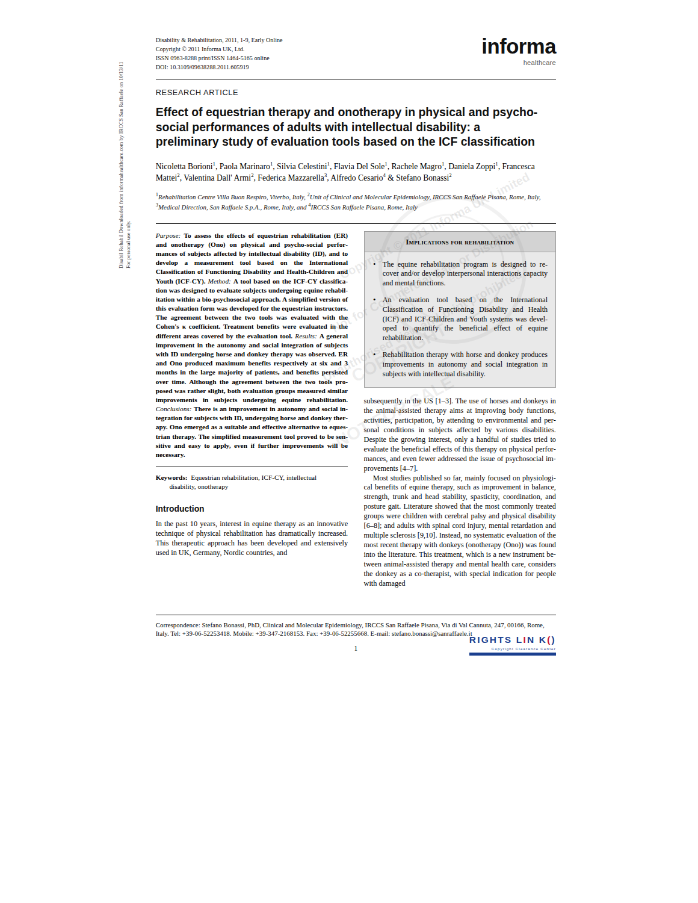Copyright © 2011 Informa UK Limited
Not for Commercial Sale or Distribution
Unauthorised view and print prohibited
COPYRIGHT
NOT FOR SALE
Disabil Rehabil Downloaded from informahealthcare.com by IRCCS San Raffaele on 10/13/11 For personal use only.
Disability & Rehabilitation, 2011, 1-9, Early Online
Copyright © 2011 Informa UK, Ltd.
ISSN 0963-8288 print/ISSN 1464-5165 online
DOI: 10.3109/09638288.2011.605919
informa
healthcare
RESEARCH ARTICLE
Effect of equestrian therapy and onotherapy in physical and psycho-social performances of adults with intellectual disability: a preliminary study of evaluation tools based on the ICF classification
Nicoletta Borioni1, Paola Marinaro1, Silvia Celestini1, Flavia Del Sole1, Rachele Magro1, Daniela Zoppi1, Francesca Mattei2, Valentina Dall' Armi2, Federica Mazzarella3, Alfredo Cesario4 & Stefano Bonassi2
1Rehabilitation Centre Villa Buon Respiro, Viterbo, Italy, 2Unit of Clinical and Molecular Epidemiology, IRCCS San Raffaele Pisana, Rome, Italy, 3Medical Direction, San Raffaele S.p.A., Rome, Italy, and 4IRCCS San Raffaele Pisana, Rome, Italy
Purpose: To assess the effects of equestrian rehabilitation (ER) and onotherapy (Ono) on physical and psycho-social performances of subjects affected by intellectual disability (ID), and to develop a measurement tool based on the International Classification of Functioning Disability and Health-Children and Youth (ICF-CY). Method: A tool based on the ICF-CY classification was designed to evaluate subjects undergoing equine rehabilitation within a bio-psychosocial approach. A simplified version of this evaluation form was developed for the equestrian instructors. The agreement between the two tools was evaluated with the Cohen's κ coefficient. Treatment benefits were evaluated in the different areas covered by the evaluation tool. Results: A general improvement in the autonomy and social integration of subjects with ID undergoing horse and donkey therapy was observed. ER and Ono produced maximum benefits respectively at six and 3 months in the large majority of patients, and benefits persisted over time. Although the agreement between the two tools proposed was rather slight, both evaluation groups measured similar improvements in subjects undergoing equine rehabilitation. Conclusions: There is an improvement in autonomy and social integration for subjects with ID, undergoing horse and donkey therapy. Ono emerged as a suitable and effective alternative to equestrian therapy. The simplified measurement tool proved to be sensitive and easy to apply, even if further improvements will be necessary.
Keywords: Equestrian rehabilitation, ICF-CY, intellectual disability, onotherapy
Introduction
In the past 10 years, interest in equine therapy as an innovative technique of physical rehabilitation has dramatically increased. This therapeutic approach has been developed and extensively used in UK, Germany, Nordic countries, and
Implications for rehabilitation
The equine rehabilitation program is designed to recover and/or develop interpersonal interactions capacity and mental functions.
An evaluation tool based on the International Classification of Functioning Disability and Health (ICF) and ICF-Children and Youth systems was developed to quantify the beneficial effect of equine rehabilitation.
Rehabilitation therapy with horse and donkey produces improvements in autonomy and social integration in subjects with intellectual disability.
subsequently in the US [1–3]. The use of horses and donkeys in the animal-assisted therapy aims at improving body functions, activities, participation, by attending to environmental and personal conditions in subjects affected by various disabilities. Despite the growing interest, only a handful of studies tried to evaluate the beneficial effects of this therapy on physical performances, and even fewer addressed the issue of psychosocial improvements [4–7].
Most studies published so far, mainly focused on physiological benefits of equine therapy, such as improvement in balance, strength, trunk and head stability, spasticity, coordination, and posture gait. Literature showed that the most commonly treated groups were children with cerebral palsy and physical disability [6–8]; and adults with spinal cord injury, mental retardation and multiple sclerosis [9,10]. Instead, no systematic evaluation of the most recent therapy with donkeys (onotherapy (Ono)) was found into the literature. This treatment, which is a new instrument between animal-assisted therapy and mental health care, considers the donkey as a co-therapist, with special indication for people with damaged
Correspondence: Stefano Bonassi, PhD, Clinical and Molecular Epidemiology, IRCCS San Raffaele Pisana, Via di Val Cannuta, 247, 00166, Rome, Italy. Tel: +39-06-52253418. Mobile: +39-347-2168153. Fax: +39-06-52255668. E-mail: stefano.bonassi@sanraffaele.it
1
RIGHTS LIN K()
Copyright Clearance Center